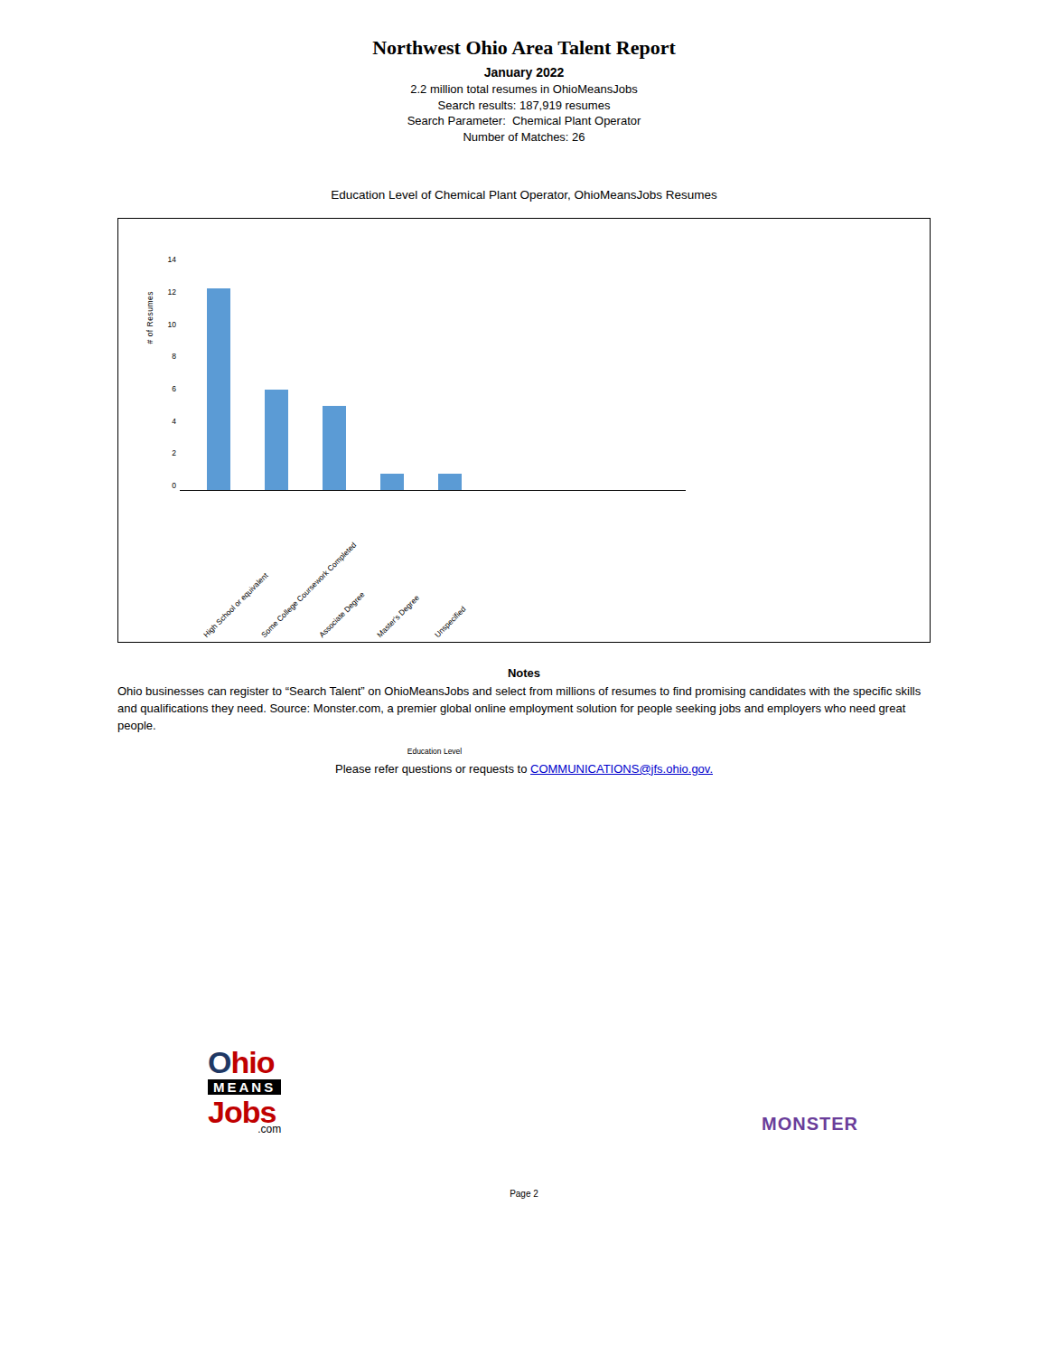Northwest Ohio Area Talent Report
January 2022
2.2 million total resumes in OhioMeansJobs
Search results: 187,919 resumes
Search Parameter: Chemical Plant Operator
Number of Matches: 26
Education Level of Chemical Plant Operator, OhioMeansJobs Resumes
# of Resumes
14 12 10 8 6 4 2 0
High School or equivalent Some College Coursework Completed Associate Degree Master's Degree Unspecified
Education Level
Notes
Ohio businesses can register to “Search Talent” on OhioMeansJobs and select from millions of resumes to find promising candidates with the specific skills and qualifications they need. Source: Monster.com, a premier global online employment solution for people seeking jobs and employers who need great people.
Please refer questions or requests to COMMUNICATIONS@jfs.ohio.gov.
Ohio
MEANS
Jobs
.com
MONSTER
Page 2